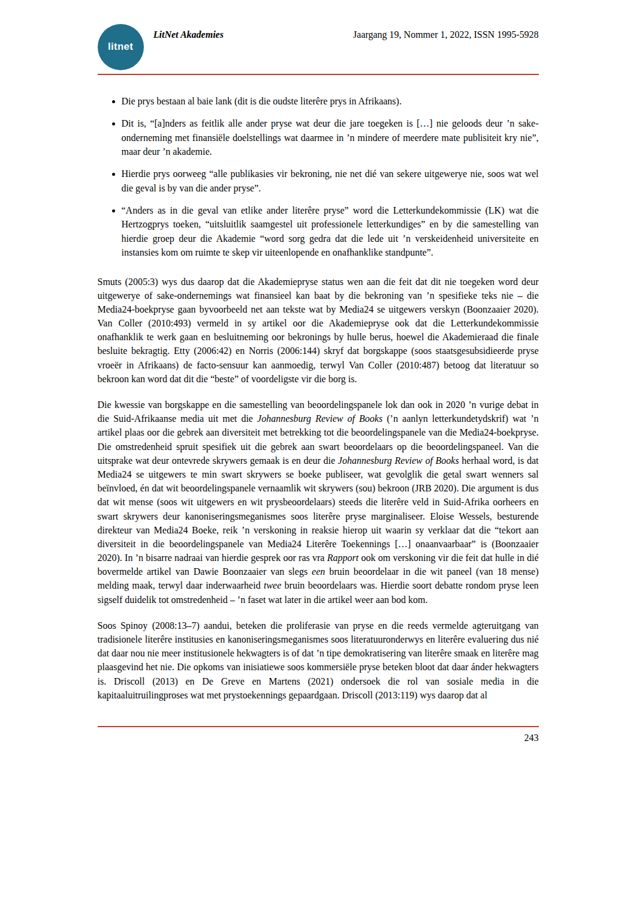litnet
LitNet Akademies Jaargang 19, Nommer 1, 2022, ISSN 1995-5928
Die prys bestaan al baie lank (dit is die oudste literêre prys in Afrikaans).
Dit is, “[a]nders as feitlik alle ander pryse wat deur die jare toegeken is […] nie geloods deur ’n sake-onderneming met finansiële doelstellings wat daarmee in ’n mindere of meerdere mate publisiteit kry nie”, maar deur ’n akademie.
Hierdie prys oorweeg “alle publikasies vir bekroning, nie net dié van sekere uitgewerye nie, soos wat wel die geval is by van die ander pryse”.
“Anders as in die geval van etlike ander literêre pryse” word die Letterkundekommissie (LK) wat die Hertzogprys toeken, “uitsluitlik saamgestel uit professionele letterkundiges” en by die samestelling van hierdie groep deur die Akademie “word sorg gedra dat die lede uit ’n verskeidenheid universiteite en instansies kom om ruimte te skep vir uiteenlopende en onafhanklike standpunte”.
Smuts (2005:3) wys dus daarop dat die Akademiepryse status wen aan die feit dat dit nie toegeken word deur uitgewerye of sake-ondernemings wat finansieel kan baat by die bekroning van ’n spesifieke teks nie – die Media24-boekpryse gaan byvoorbeeld net aan tekste wat by Media24 se uitgewers verskyn (Boonzaaier 2020). Van Coller (2010:493) vermeld in sy artikel oor die Akademiepryse ook dat die Letterkundekommissie onafhanklik te werk gaan en besluitneming oor bekronings by hulle berus, hoewel die Akademieraad die finale besluite bekragtig. Etty (2006:42) en Norris (2006:144) skryf dat borgskappe (soos staatsgesubsidieerde pryse vroeër in Afrikaans) de facto-sensuur kan aanmoedig, terwyl Van Coller (2010:487) betoog dat literatuur so bekroon kan word dat dit die “beste” of voordeligste vir die borg is.
Die kwessie van borgskappe en die samestelling van beoordelingspanele lok dan ook in 2020 ’n vurige debat in die Suid-Afrikaanse media uit met die Johannesburg Review of Books (’n aanlyn letterkundetydskrif) wat ’n artikel plaas oor die gebrek aan diversiteit met betrekking tot die beoordelingspanele van die Media24-boekpryse. Die omstredenheid spruit spesifiek uit die gebrek aan swart beoordelaars op die beoordelingspaneel. Van die uitsprake wat deur ontevrede skrywers gemaak is en deur die Johannesburg Review of Books herhaal word, is dat Media24 se uitgewers te min swart skrywers se boeke publiseer, wat gevolglik die getal swart wenners sal beïnvloed, én dat wit beoordelingspanele vernaamlik wit skrywers (sou) bekroon (JRB 2020). Die argument is dus dat wit mense (soos wit uitgewers en wit prysbeoordelaars) steeds die literêre veld in Suid-Afrika oorheers en swart skrywers deur kanoniseringsmeganismes soos literêre pryse marginaliseer. Eloise Wessels, besturende direkteur van Media24 Boeke, reik ’n verskoning in reaksie hierop uit waarin sy verklaar dat die “tekort aan diversiteit in die beoordelingspanele van Media24 Literêre Toekennings […] onaanvaarbaar” is (Boonzaaier 2020). In ’n bisarre nadraai van hierdie gesprek oor ras vra Rapport ook om verskoning vir die feit dat hulle in dié bovermelde artikel van Dawie Boonzaaier van slegs een bruin beoordelaar in die wit paneel (van 18 mense) melding maak, terwyl daar inderwaarheid twee bruin beoordelaars was. Hierdie soort debatte rondom pryse leen sigself duidelik tot omstredenheid – ’n faset wat later in die artikel weer aan bod kom.
Soos Spinoy (2008:13–7) aandui, beteken die proliferasie van pryse en die reeds vermelde agteruitgang van tradisionele literêre institusies en kanoniseringsmeganismes soos literatuuronderwys en literêre evaluering dus nié dat daar nou nie meer institusionele hekwagters is of dat ’n tipe demokratisering van literêre smaak en literêre mag plaasgevind het nie. Die opkoms van inisiatiewe soos kommersiële pryse beteken bloot dat daar ánder hekwagters is. Driscoll (2013) en De Greve en Martens (2021) ondersoek die rol van sosiale media in die kapitaaluitruilingproses wat met prystoekennings gepaardgaan. Driscoll (2013:119) wys daarop dat al
243